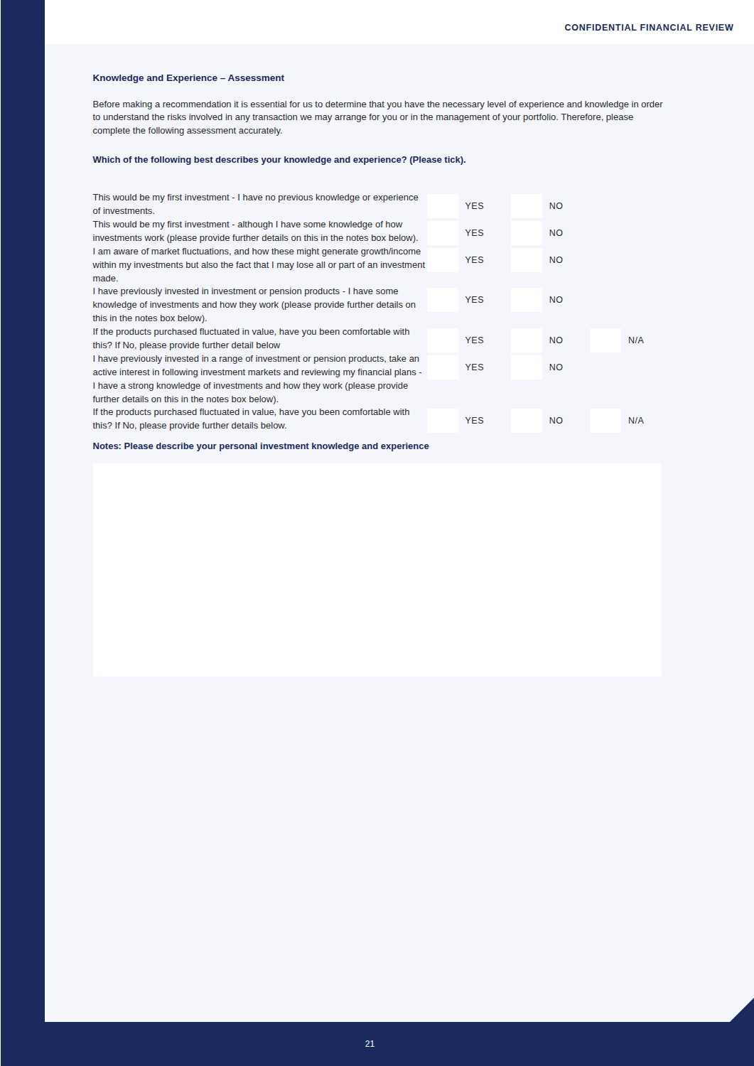Confidential Financial Review
Knowledge and Experience – Assessment
Before making a recommendation it is essential for us to determine that you have the necessary level of experience and knowledge in order to understand the risks involved in any transaction we may arrange for you or in the management of your portfolio. Therefore, please complete the following assessment accurately.
Which of the following best describes your knowledge and experience? (Please tick).
| This would be my first investment - I have no previous knowledge or experience of investments. | YES NO |
| This would be my first investment - although I have some knowledge of how investments work (please provide further details on this in the notes box below). | YES NO |
| I am aware of market fluctuations, and how these might generate growth/income within my investments but also the fact that I may lose all or part of an investment made. | YES NO |
| I have previously invested in investment or pension products - I have some knowledge of investments and how they work (please provide further details on this in the notes box below). | YES NO |
| If the products purchased fluctuated in value, have you been comfortable with this? If No, please provide further detail below | YES NO N/A |
| I have previously invested in a range of investment or pension products, take an active interest in following investment markets and reviewing my financial plans - I have a strong knowledge of investments and how they work (please provide further details on this in the notes box below). | YES NO |
| If the products purchased fluctuated in value, have you been comfortable with this? If No, please provide further details below. | YES NO N/A |
Notes: Please describe your personal investment knowledge and experience
21